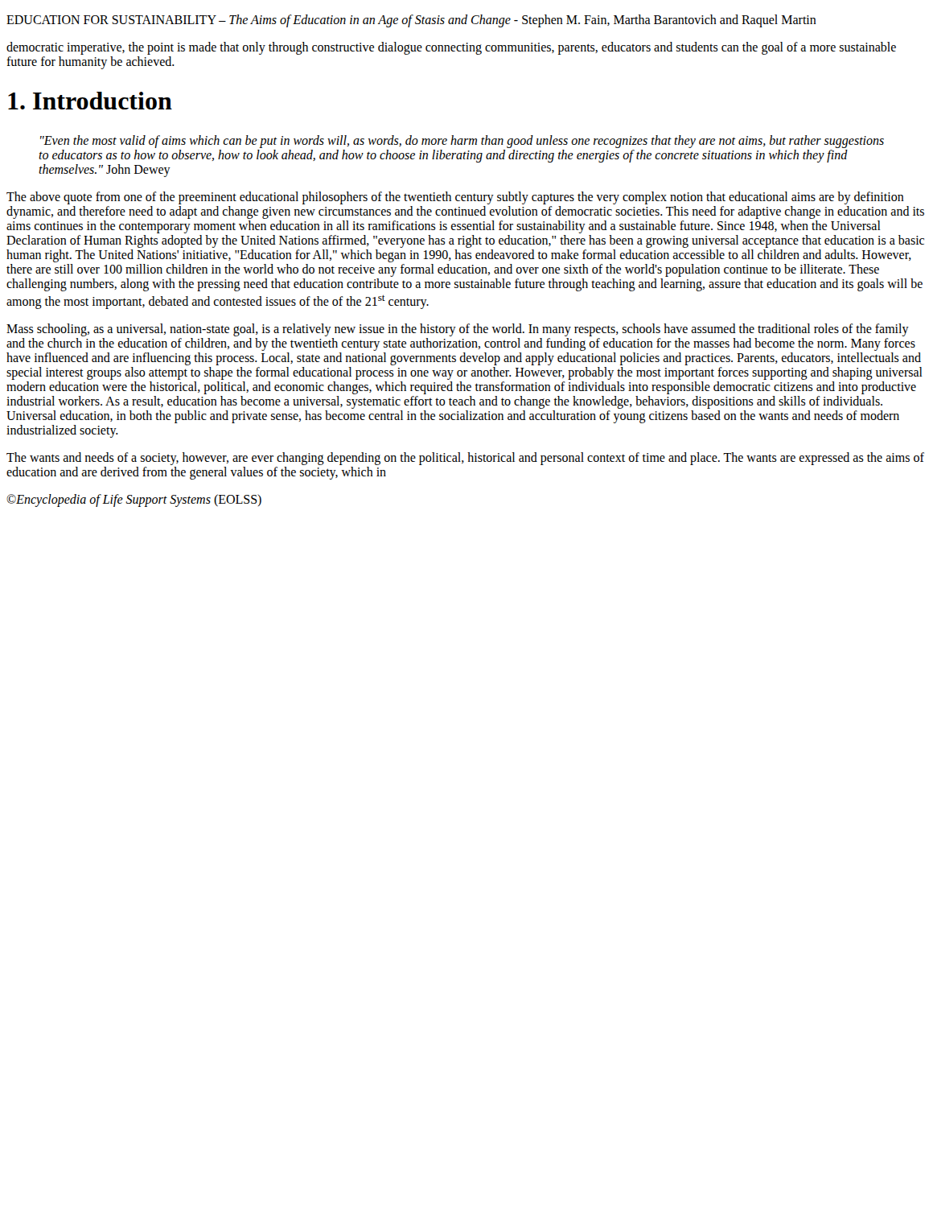EDUCATION FOR SUSTAINABILITY – The Aims of Education in an Age of Stasis and Change - Stephen M. Fain, Martha Barantovich and Raquel Martin
democratic imperative, the point is made that only through constructive dialogue connecting communities, parents, educators and students can the goal of a more sustainable future for humanity be achieved.
1. Introduction
"Even the most valid of aims which can be put in words will, as words, do more harm than good unless one recognizes that they are not aims, but rather suggestions to educators as to how to observe, how to look ahead, and how to choose in liberating and directing the energies of the concrete situations in which they find themselves." John Dewey
The above quote from one of the preeminent educational philosophers of the twentieth century subtly captures the very complex notion that educational aims are by definition dynamic, and therefore need to adapt and change given new circumstances and the continued evolution of democratic societies. This need for adaptive change in education and its aims continues in the contemporary moment when education in all its ramifications is essential for sustainability and a sustainable future. Since 1948, when the Universal Declaration of Human Rights adopted by the United Nations affirmed, "everyone has a right to education," there has been a growing universal acceptance that education is a basic human right. The United Nations' initiative, "Education for All," which began in 1990, has endeavored to make formal education accessible to all children and adults. However, there are still over 100 million children in the world who do not receive any formal education, and over one sixth of the world's population continue to be illiterate. These challenging numbers, along with the pressing need that education contribute to a more sustainable future through teaching and learning, assure that education and its goals will be among the most important, debated and contested issues of the of the 21st century.
Mass schooling, as a universal, nation-state goal, is a relatively new issue in the history of the world. In many respects, schools have assumed the traditional roles of the family and the church in the education of children, and by the twentieth century state authorization, control and funding of education for the masses had become the norm. Many forces have influenced and are influencing this process. Local, state and national governments develop and apply educational policies and practices. Parents, educators, intellectuals and special interest groups also attempt to shape the formal educational process in one way or another. However, probably the most important forces supporting and shaping universal modern education were the historical, political, and economic changes, which required the transformation of individuals into responsible democratic citizens and into productive industrial workers. As a result, education has become a universal, systematic effort to teach and to change the knowledge, behaviors, dispositions and skills of individuals. Universal education, in both the public and private sense, has become central in the socialization and acculturation of young citizens based on the wants and needs of modern industrialized society.
The wants and needs of a society, however, are ever changing depending on the political, historical and personal context of time and place. The wants are expressed as the aims of education and are derived from the general values of the society, which in
©Encyclopedia of Life Support Systems (EOLSS)